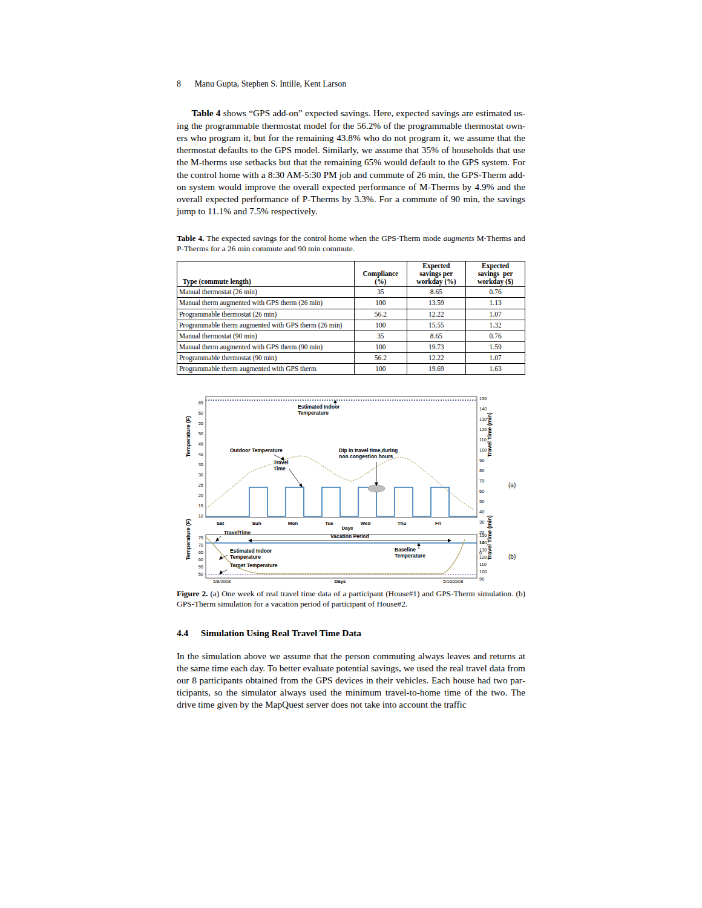8 Manu Gupta, Stephen S. Intille, Kent Larson
Table 4 shows “GPS add-on” expected savings. Here, expected savings are estimated using the programmable thermostat model for the 56.2% of the programmable thermostat owners who program it, but for the remaining 43.8% who do not program it, we assume that the thermostat defaults to the GPS model. Similarly, we assume that 35% of households that use the M-therms use setbacks but that the remaining 65% would default to the GPS system. For the control home with a 8:30 AM-5:30 PM job and commute of 26 min, the GPS-Therm add-on system would improve the overall expected performance of M-Therms by 4.9% and the overall expected performance of P-Therms by 3.3%. For a commute of 90 min, the savings jump to 11.1% and 7.5% respectively.
Table 4. The expected savings for the control home when the GPS-Therm mode augments M-Therms and P-Therms for a 26 min commute and 90 min commute.
| Type (commute length) | Compliance (%) | Expected savings per workday (%) | Expected savings per workday ($) |
| --- | --- | --- | --- |
| Manual thermostat (26 min) | 35 | 8.65 | 0.76 |
| Manual therm augmented with GPS therm (26 min) | 100 | 13.59 | 1.13 |
| Programmable thermostat (26 min) | 56.2 | 12.22 | 1.07 |
| Programmable therm augmented with GPS therm (26 min) | 100 | 15.55 | 1.32 |
| Manual thermostat (90 min) | 35 | 8.65 | 0.76 |
| Manual therm augmented with GPS therm (90 min) | 100 | 19.73 | 1.59 |
| Programmable thermostat (90 min) | 56.2 | 12.22 | 1.07 |
| Programmable therm augmented with GPS therm | 100 | 19.69 | 1.63 |
Temperature (F) Travel Time (min) 65 60 55 50 45 40 35 30 25 20 15 10 150 140 130 120 110 100 90 80 70 60 50 40 30 20 10 0 Estimated Indoor Temperature Outdoor Temperature Travel Time Dip in travel time,during non congestion hours Sat Sun Mon Tue Wed Thu Fri Days (a) Temperature (F) Travel Time (min) 75 70 65 60 55 50 150 140 130 120 110 100 90 Vacation Period TravelTime Estimated Indoor Temperature Baseline Temperature Target Temperature 5/8/2008 5/16/2008 Days (b)
Figure 2. (a) One week of real travel time data of a participant (House#1) and GPS-Therm simulation. (b) GPS-Therm simulation for a vacation period of participant of House#2.
4.4 Simulation Using Real Travel Time Data
In the simulation above we assume that the person commuting always leaves and returns at the same time each day. To better evaluate potential savings, we used the real travel data from our 8 participants obtained from the GPS devices in their vehicles. Each house had two participants, so the simulator always used the minimum travel-to-home time of the two. The drive time given by the MapQuest server does not take into account the traffic